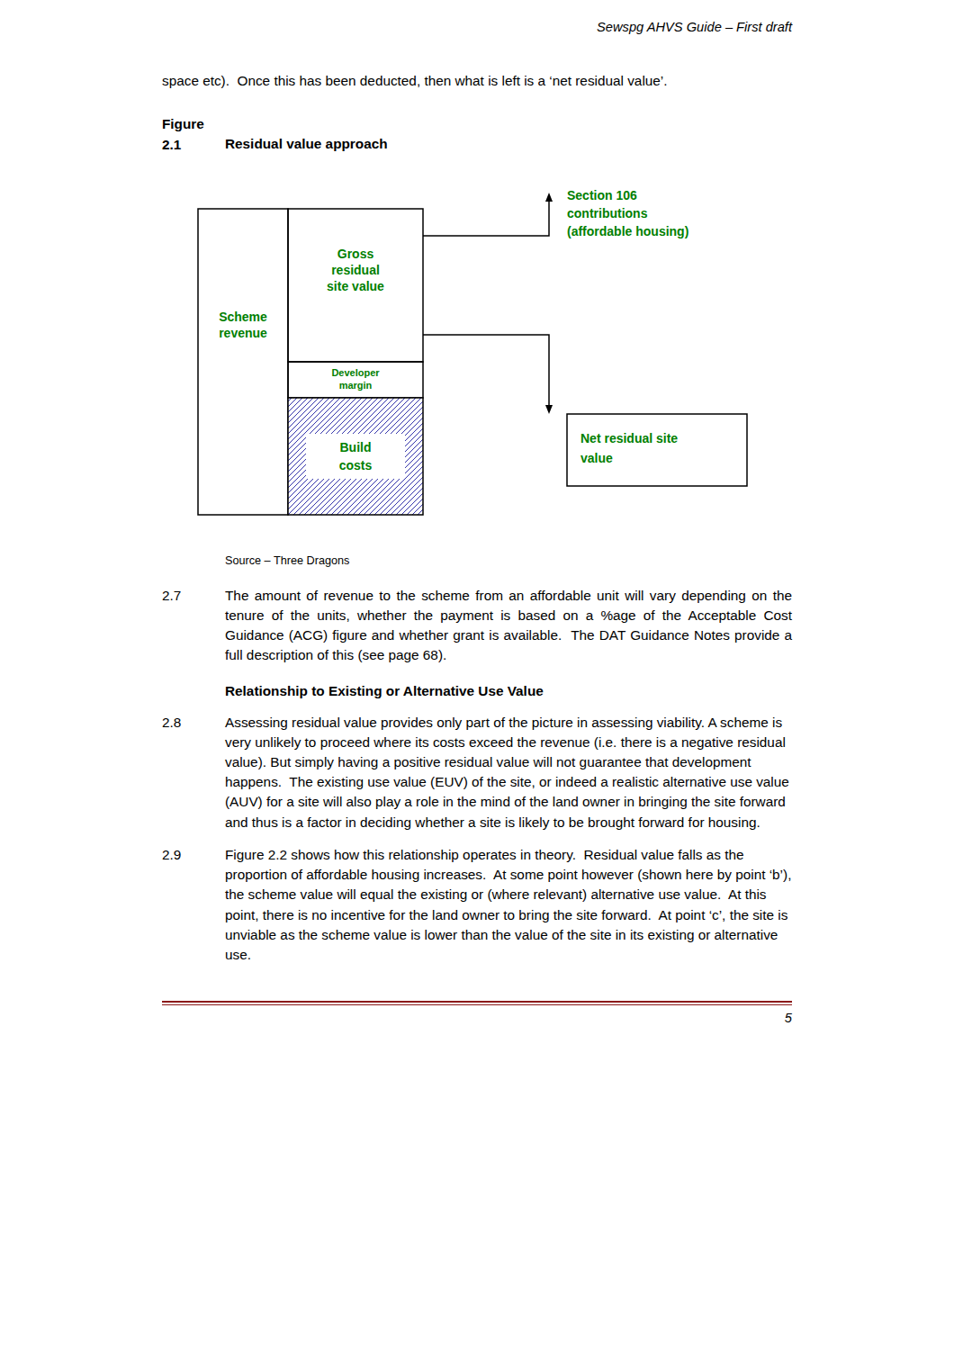Sewspg AHVS Guide – First draft
space etc). Once this has been deducted, then what is left is a ‘net residual value’.
Figure 2.1 Residual value approach
Scheme revenue Gross residual site value Developer margin Build costs Section 106 contributions (affordable housing) Net residual site value
Source – Three Dragons
2.7
The amount of revenue to the scheme from an affordable unit will vary depending on the tenure of the units, whether the payment is based on a %age of the Acceptable Cost Guidance (ACG) figure and whether grant is available. The DAT Guidance Notes provide a full description of this (see page 68).
Relationship to Existing or Alternative Use Value
2.8
Assessing residual value provides only part of the picture in assessing viability. A scheme is very unlikely to proceed where its costs exceed the revenue (i.e. there is a negative residual value). But simply having a positive residual value will not guarantee that development happens. The existing use value (EUV) of the site, or indeed a realistic alternative use value (AUV) for a site will also play a role in the mind of the land owner in bringing the site forward and thus is a factor in deciding whether a site is likely to be brought forward for housing.
2.9
Figure 2.2 shows how this relationship operates in theory. Residual value falls as the proportion of affordable housing increases. At some point however (shown here by point ‘b’), the scheme value will equal the existing or (where relevant) alternative use value. At this point, there is no incentive for the land owner to bring the site forward. At point ‘c’, the site is unviable as the scheme value is lower than the value of the site in its existing or alternative use.
5